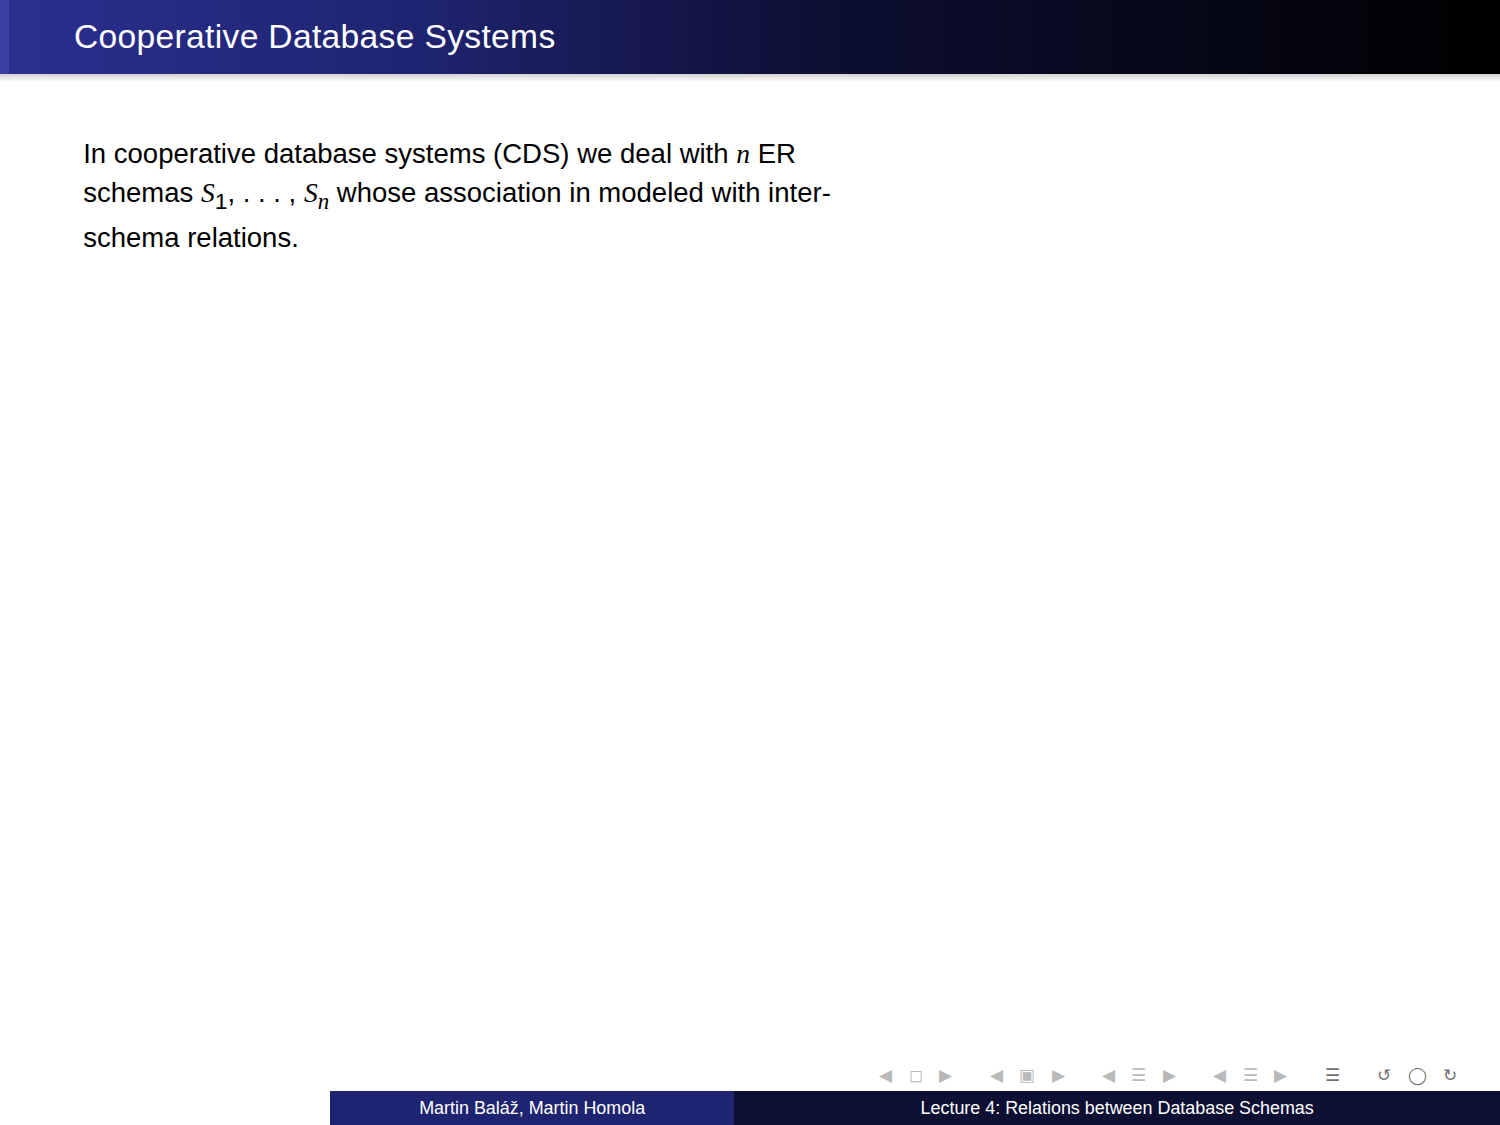Cooperative Database Systems
In cooperative database systems (CDS) we deal with n ER schemas S1, . . . , Sn whose association in modeled with inter-schema relations.
◀ ◻ ▶ ◀ ▣ ▶ ◀ ☰ ▶ ◀ ☰ ▶ ☰ ↺ ◯ ↻
Martin Baláž, Martin Homola
Lecture 4: Relations between Database Schemas